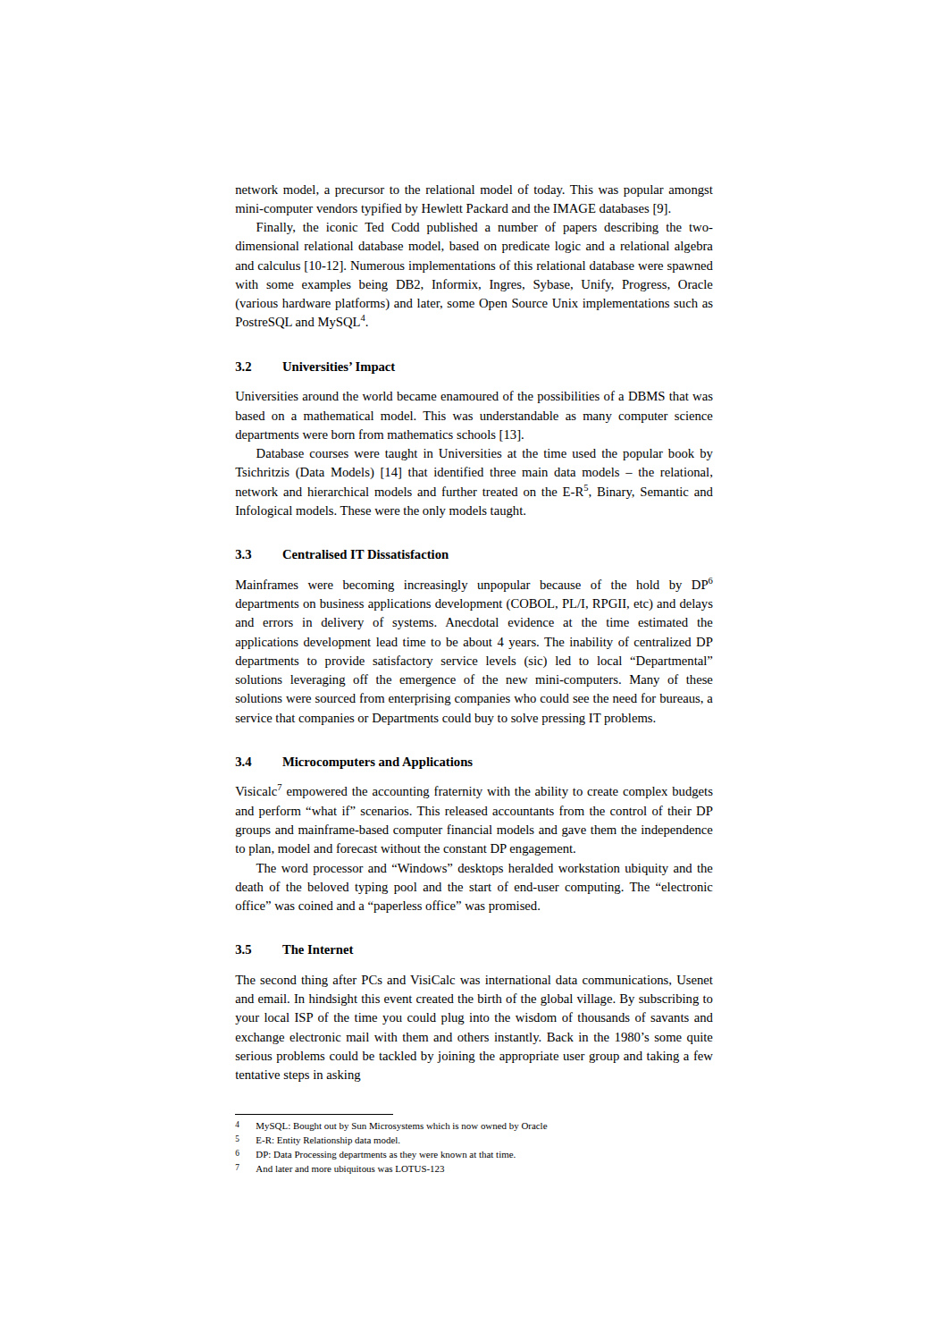network model, a precursor to the relational model of today. This was popular amongst mini-computer vendors typified by Hewlett Packard and the IMAGE databases [9].
Finally, the iconic Ted Codd published a number of papers describing the two-dimensional relational database model, based on predicate logic and a relational algebra and calculus [10-12]. Numerous implementations of this relational database were spawned with some examples being DB2, Informix, Ingres, Sybase, Unify, Progress, Oracle (various hardware platforms) and later, some Open Source Unix implementations such as PostreSQL and MySQL4.
3.2 Universities’ Impact
Universities around the world became enamoured of the possibilities of a DBMS that was based on a mathematical model. This was understandable as many computer science departments were born from mathematics schools [13].
Database courses were taught in Universities at the time used the popular book by Tsichritzis (Data Models) [14] that identified three main data models – the relational, network and hierarchical models and further treated on the E-R5, Binary, Semantic and Infological models. These were the only models taught.
3.3 Centralised IT Dissatisfaction
Mainframes were becoming increasingly unpopular because of the hold by DP6 departments on business applications development (COBOL, PL/I, RPGII, etc) and delays and errors in delivery of systems. Anecdotal evidence at the time estimated the applications development lead time to be about 4 years. The inability of centralized DP departments to provide satisfactory service levels (sic) led to local “Departmental” solutions leveraging off the emergence of the new mini-computers. Many of these solutions were sourced from enterprising companies who could see the need for bureaus, a service that companies or Departments could buy to solve pressing IT problems.
3.4 Microcomputers and Applications
Visicalc7 empowered the accounting fraternity with the ability to create complex budgets and perform “what if” scenarios. This released accountants from the control of their DP groups and mainframe-based computer financial models and gave them the independence to plan, model and forecast without the constant DP engagement.
The word processor and “Windows” desktops heralded workstation ubiquity and the death of the beloved typing pool and the start of end-user computing. The “electronic office” was coined and a “paperless office” was promised.
3.5 The Internet
The second thing after PCs and VisiCalc was international data communications, Usenet and email. In hindsight this event created the birth of the global village. By subscribing to your local ISP of the time you could plug into the wisdom of thousands of savants and exchange electronic mail with them and others instantly. Back in the 1980’s some quite serious problems could be tackled by joining the appropriate user group and taking a few tentative steps in asking
| 4 | MySQL: Bought out by Sun Microsystems which is now owned by Oracle |
| 5 | E-R: Entity Relationship data model. |
| 6 | DP: Data Processing departments as they were known at that time. |
| 7 | And later and more ubiquitous was LOTUS-123 |